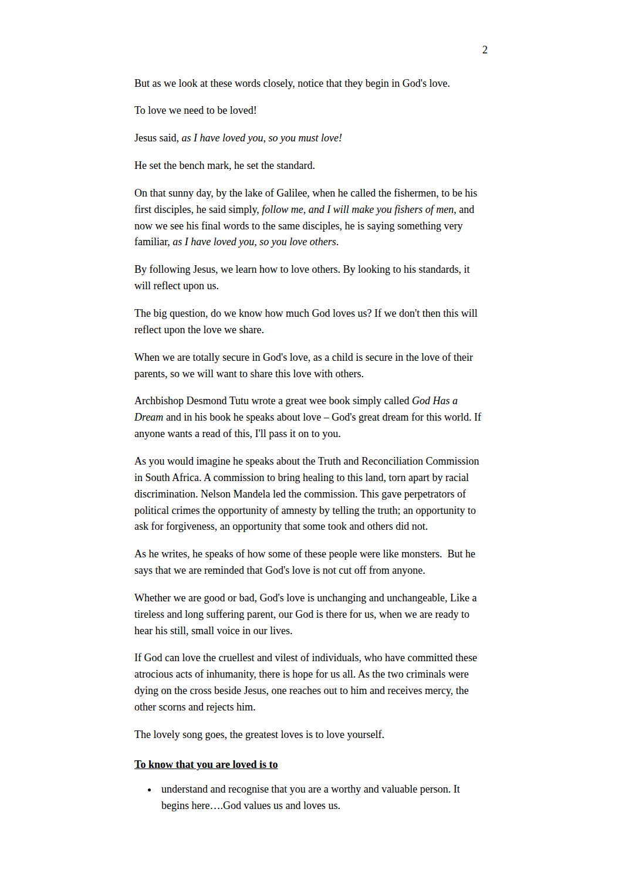2
But as we look at these words closely, notice that they begin in God's love.
To love we need to be loved!
Jesus said, as I have loved you, so you must love!
He set the bench mark, he set the standard.
On that sunny day, by the lake of Galilee, when he called the fishermen, to be his first disciples, he said simply, follow me, and I will make you fishers of men, and now we see his final words to the same disciples, he is saying something very familiar, as I have loved you, so you love others.
By following Jesus, we learn how to love others. By looking to his standards, it will reflect upon us.
The big question, do we know how much God loves us? If we don't then this will reflect upon the love we share.
When we are totally secure in God's love, as a child is secure in the love of their parents, so we will want to share this love with others.
Archbishop Desmond Tutu wrote a great wee book simply called God Has a Dream and in his book he speaks about love – God's great dream for this world. If anyone wants a read of this, I'll pass it on to you.
As you would imagine he speaks about the Truth and Reconciliation Commission in South Africa. A commission to bring healing to this land, torn apart by racial discrimination. Nelson Mandela led the commission. This gave perpetrators of political crimes the opportunity of amnesty by telling the truth; an opportunity to ask for forgiveness, an opportunity that some took and others did not.
As he writes, he speaks of how some of these people were like monsters. But he says that we are reminded that God's love is not cut off from anyone.
Whether we are good or bad, God's love is unchanging and unchangeable, Like a tireless and long suffering parent, our God is there for us, when we are ready to hear his still, small voice in our lives.
If God can love the cruellest and vilest of individuals, who have committed these atrocious acts of inhumanity, there is hope for us all. As the two criminals were dying on the cross beside Jesus, one reaches out to him and receives mercy, the other scorns and rejects him.
The lovely song goes, the greatest loves is to love yourself.
To know that you are loved is to
understand and recognise that you are a worthy and valuable person. It begins here….God values us and loves us.